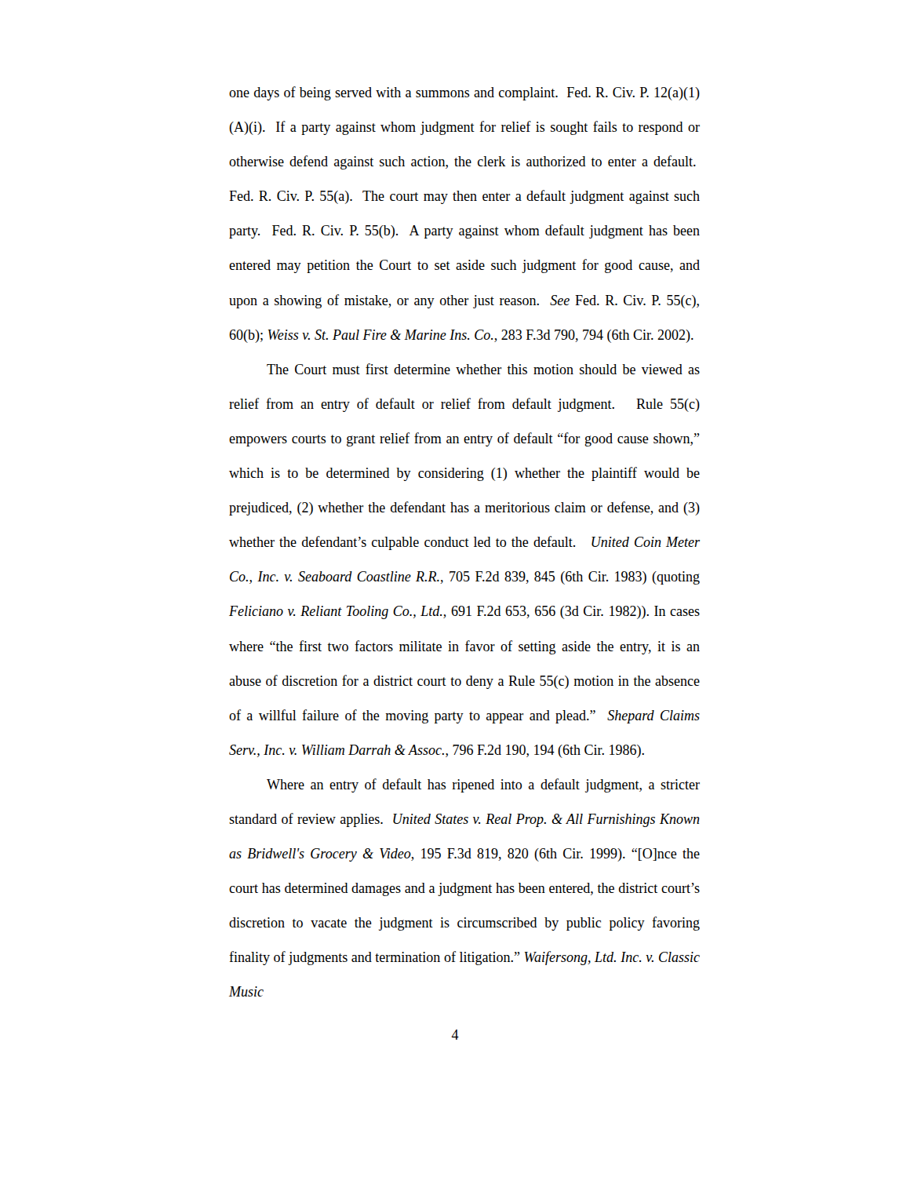one days of being served with a summons and complaint. Fed. R. Civ. P. 12(a)(1)(A)(i). If a party against whom judgment for relief is sought fails to respond or otherwise defend against such action, the clerk is authorized to enter a default. Fed. R. Civ. P. 55(a). The court may then enter a default judgment against such party. Fed. R. Civ. P. 55(b). A party against whom default judgment has been entered may petition the Court to set aside such judgment for good cause, and upon a showing of mistake, or any other just reason. See Fed. R. Civ. P. 55(c), 60(b); Weiss v. St. Paul Fire & Marine Ins. Co., 283 F.3d 790, 794 (6th Cir. 2002).
The Court must first determine whether this motion should be viewed as relief from an entry of default or relief from default judgment. Rule 55(c) empowers courts to grant relief from an entry of default “for good cause shown,” which is to be determined by considering (1) whether the plaintiff would be prejudiced, (2) whether the defendant has a meritorious claim or defense, and (3) whether the defendant’s culpable conduct led to the default. United Coin Meter Co., Inc. v. Seaboard Coastline R.R., 705 F.2d 839, 845 (6th Cir. 1983) (quoting Feliciano v. Reliant Tooling Co., Ltd., 691 F.2d 653, 656 (3d Cir. 1982)). In cases where “the first two factors militate in favor of setting aside the entry, it is an abuse of discretion for a district court to deny a Rule 55(c) motion in the absence of a willful failure of the moving party to appear and plead.” Shepard Claims Serv., Inc. v. William Darrah & Assoc., 796 F.2d 190, 194 (6th Cir. 1986).
Where an entry of default has ripened into a default judgment, a stricter standard of review applies. United States v. Real Prop. & All Furnishings Known as Bridwell's Grocery & Video, 195 F.3d 819, 820 (6th Cir. 1999). “[O]nce the court has determined damages and a judgment has been entered, the district court’s discretion to vacate the judgment is circumscribed by public policy favoring finality of judgments and termination of litigation.” Waifersong, Ltd. Inc. v. Classic Music
4